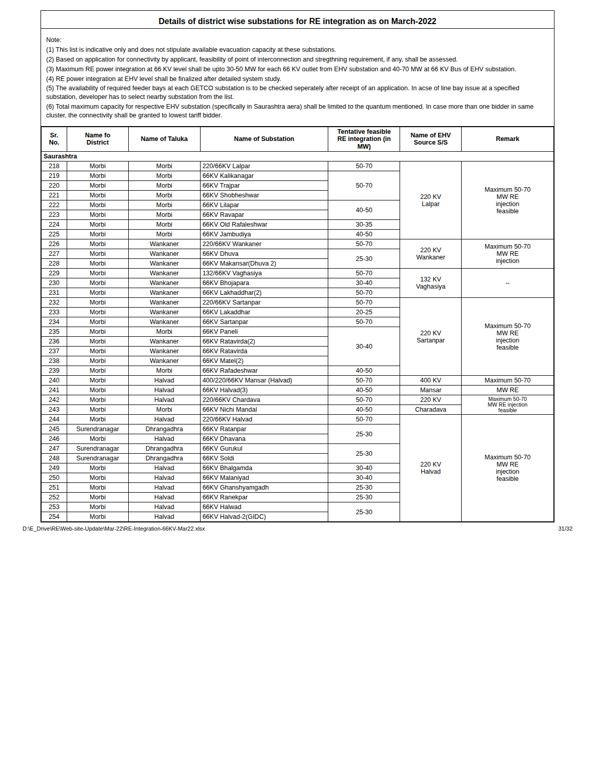Details of district wise substations for RE integration as on March-2022
Note:
(1) This list is indicative only and does not stipulate available evacuation capacity at these substations.
(2) Based on application for connectivity by applicant, feasibility of point of interconnection and stregthning requirement, if any, shall be assessed.
(3) Maximum RE power integration at 66 KV level shall be upto 30-50 MW for each 66 KV outlet from EHV substation and 40-70 MW at 66 KV Bus of EHV substation.
(4) RE power integration at EHV level shall be finalized after detailed system study.
(5) The availability of required feeder bays at each GETCO substation is to be checked seperately after receipt of an application. In acse of line bay issue at a specified substation, developer has to select nearby substation from the list.
(6) Total maximum capacity for respective EHV substation (specifically in Saurashtra aera) shall be limited to the quantum mentioned. In case more than one bidder in same cluster, the connectivity shall be granted to lowest tariff bidder.
| Sr. No. | Name fo District | Name of Taluka | Name of Substation | Tentative feasible RE integration (in MW) | Name of EHV Source S/S | Remark |
| --- | --- | --- | --- | --- | --- | --- |
| Saurashtra |
| 218 | Morbi | Morbi | 220/66KV Lalpar | 50-70 | 220 KV Lalpar | Maximum 50-70 MW RE injection feasible |
| 219 | Morbi | Morbi | 66KV Kalikanagar | 50-70 |
| 220 | Morbi | Morbi | 66KV Trajpar |
| 221 | Morbi | Morbi | 66KV Shobheshwar |
| 222 | Morbi | Morbi | 66KV Lilapar | 40-50 |
| 223 | Morbi | Morbi | 66KV Ravapar |
| 224 | Morbi | Morbi | 66KV Old Rafaleshwar | 30-35 |
| 225 | Morbi | Morbi | 66KV Jambudiya | 40-50 |
| 226 | Morbi | Wankaner | 220/66KV Wankaner | 50-70 | 220 KV Wankaner | Maximum 50-70 MW RE injection |
| 227 | Morbi | Wankaner | 66KV Dhuva | 25-30 |
| 228 | Morbi | Wankaner | 66KV Makansar(Dhuva 2) |
| 229 | Morbi | Wankaner | 132/66KV Vaghasiya | 50-70 | 132 KV Vaghasiya | -- |
| 230 | Morbi | Wankaner | 66KV Bhojapara | 30-40 |
| 231 | Morbi | Wankaner | 66KV Lakhaddhar(2) | 50-70 |
| 232 | Morbi | Wankaner | 220/66KV Sartanpar | 50-70 | 220 KV Sartanpar | Maximum 50-70 MW RE injection feasible |
| 233 | Morbi | Wankaner | 66KV Lakaddhar | 20-25 |
| 234 | Morbi | Wankaner | 66KV Sartanpar | 50-70 |
| 235 | Morbi | Morbi | 66KV Paneli | 30-40 |
| 236 | Morbi | Wankaner | 66KV Ratavirda(2) |
| 237 | Morbi | Wankaner | 66KV Ratavirda |
| 238 | Morbi | Wankaner | 66KV Matel(2) |
| 239 | Morbi | Morbi | 66KV Rafadeshwar | 40-50 |
| 240 | Morbi | Halvad | 400/220/66KV Mansar (Halvad) | 50-70 | 400 KV | Maximum 50-70 |
| 241 | Morbi | Halvad | 66KV Halvad(3) | 40-50 | Mansar | MW RE |
| 242 | Morbi | Halvad | 220/66KV Chardava | 50-70 | 220 KV | Maximum 50-70 MW RE injection feasible |
| 243 | Morbi | Morbi | 66KV Nichi Mandal | 40-50 | Charadava |
| 244 | Morbi | Halvad | 220/66KV Halvad | 50-70 | 220 KV Halvad | Maximum 50-70 MW RE injection feasible |
| 245 | Surendranagar | Dhrangadhra | 66KV Ratanpar | 25-30 |
| 246 | Morbi | Halvad | 66KV Dhavana |
| 247 | Surendranagar | Dhrangadhra | 66KV Gurukul | 25-30 |
| 248 | Surendranagar | Dhrangadhra | 66KV Soldi |
| 249 | Morbi | Halvad | 66KV Bhalgamda | 30-40 |
| 250 | Morbi | Halvad | 66KV Malaniyad | 30-40 |
| 251 | Morbi | Halvad | 66KV Ghanshyamgadh | 25-30 |
| 252 | Morbi | Halvad | 66KV Ranekpar | 25-30 |
| 253 | Morbi | Halvad | 66KV Halwad | 25-30 |
| 254 | Morbi | Halvad | 66KV Halvad-2(GIDC) |
D:\E_Drive\RE\Web-site-Update\Mar-22\RE-Integration-66KV-Mar22.xlsx 31/32